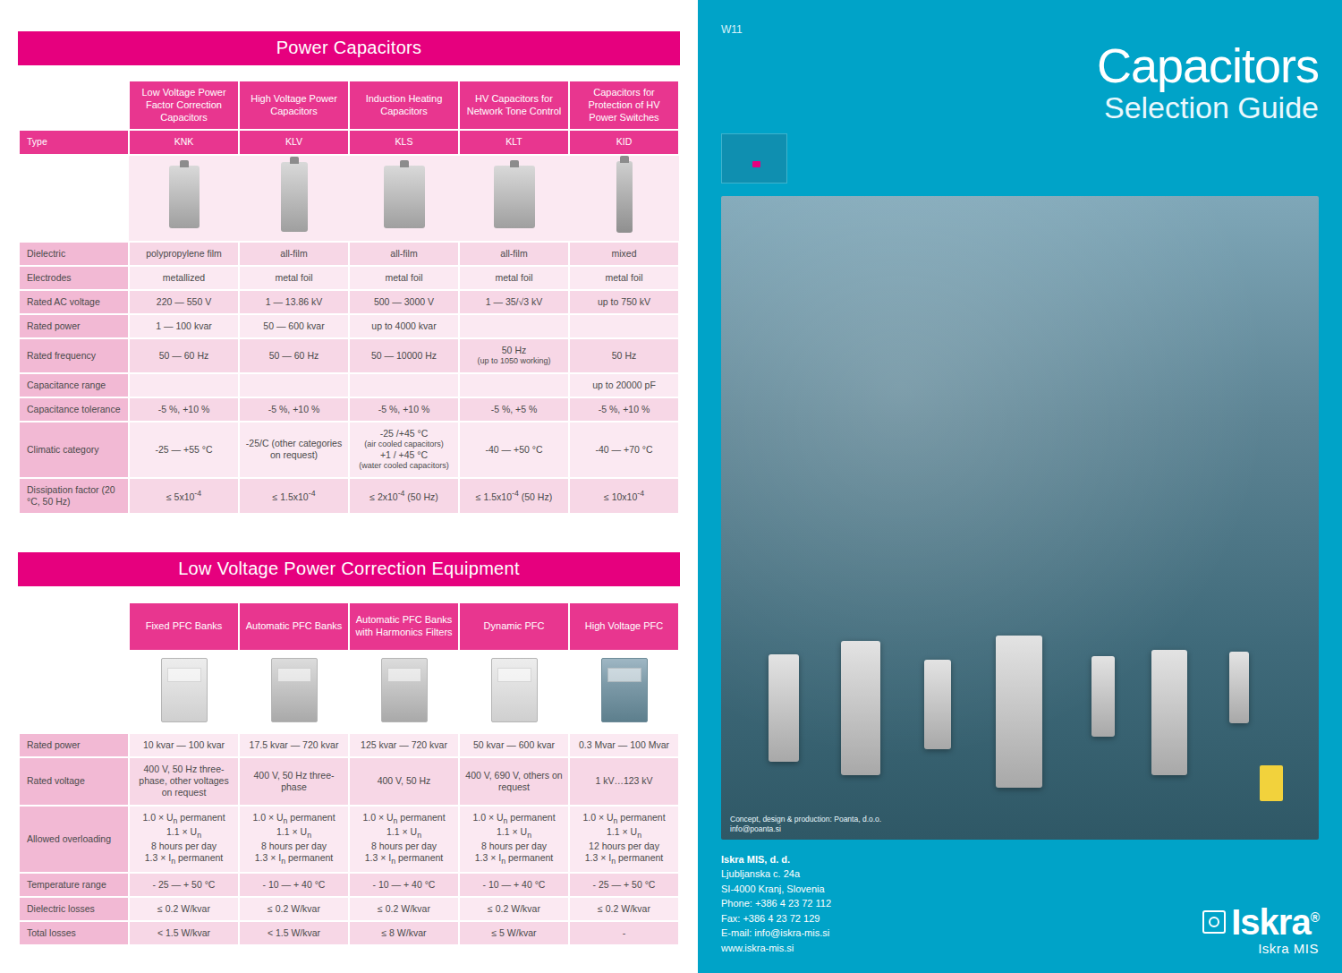Power Capacitors
| | Low Voltage Power Factor Correction Capacitors | High Voltage Power Capacitors | Induction Heating Capacitors | HV Capacitors for Network Tone Control | Capacitors for Protection of HV Power Switches |
| --- | --- | --- | --- | --- | --- |
| Type | KNK | KLV | KLS | KLT | KID |
| Dielectric | polypropylene film | all-film | all-film | all-film | mixed |
| Electrodes | metallized | metal foil | metal foil | metal foil | metal foil |
| Rated AC voltage | 220 — 550 V | 1 — 13.86 kV | 500 — 3000 V | 1 — 35/√3 kV | up to 750 kV |
| Rated power | 1 — 100 kvar | 50 — 600 kvar | up to 4000 kvar | | |
| Rated frequency | 50 — 60 Hz | 50 — 60 Hz | 50 — 10000 Hz | 50 Hz (up to 1050 working) | 50 Hz |
| Capacitance range | | | | | up to 20000 pF |
| Capacitance tolerance | -5 %, +10 % | -5 %, +10 % | -5 %, +10 % | -5 %, +5 % | -5 %, +10 % |
| Climatic category | -25 — +55 °C | -25/C (other categories on request) | -25 /+45 °C (air cooled capacitors) +1 / +45 °C (water cooled capacitors) | -40 — +50 °C | -40 — +70 °C |
| Dissipation factor (20 °C, 50 Hz) | ≤ 5x10 -4 | ≤ 1.5x10 -4 | ≤ 2x10 -4 (50 Hz) | ≤ 1.5x10 -4 (50 Hz) | ≤ 10x10 -4 |
Low Voltage Power Correction Equipment
| | Fixed PFC Banks | Automatic PFC Banks | Automatic PFC Banks with Harmonics Filters | Dynamic PFC | High Voltage PFC |
| --- | --- | --- | --- | --- | --- |
| Rated power | 10 kvar — 100 kvar | 17.5 kvar — 720 kvar | 125 kvar — 720 kvar | 50 kvar — 600 kvar | 0.3 Mvar — 100 Mvar |
| Rated voltage | 400 V, 50 Hz three-phase, other voltages on request | 400 V, 50 Hz three-phase | 400 V, 50 Hz | 400 V, 690 V, others on request | 1 kV…123 kV |
| Allowed overloading | 1.0 × U n permanent 1.1 × U n 8 hours per day 1.3 × I n permanent | 1.0 × U n permanent 1.1 × U n 8 hours per day 1.3 × I n permanent | 1.0 × U n permanent 1.1 × U n 8 hours per day 1.3 × I n permanent | 1.0 × U n permanent 1.1 × U n 8 hours per day 1.3 × I n permanent | 1.0 × U n permanent 1.1 × U n 12 hours per day 1.3 × I n permanent |
| Temperature range | - 25 — + 50 °C | - 10 — + 40 °C | - 10 — + 40 °C | - 10 — + 40 °C | - 25 — + 50 °C |
| Dielectric losses | ≤ 0.2 W/kvar | ≤ 0.2 W/kvar | ≤ 0.2 W/kvar | ≤ 0.2 W/kvar | ≤ 0.2 W/kvar |
| Total losses | < 1.5 W/kvar | < 1.5 W/kvar | ≤ 8 W/kvar | ≤ 5 W/kvar | - |
W11
Capacitors
Selection Guide
Concept, design & production: Poanta, d.o.o.
info@poanta.si
Iskra MIS, d. d.
Ljubljanska c. 24a
SI-4000 Kranj, Slovenia
Phone: +386 4 23 72 112
Fax: +386 4 23 72 129
E-mail: info@iskra-mis.si
www.iskra-mis.si
Iskra® Iskra MIS